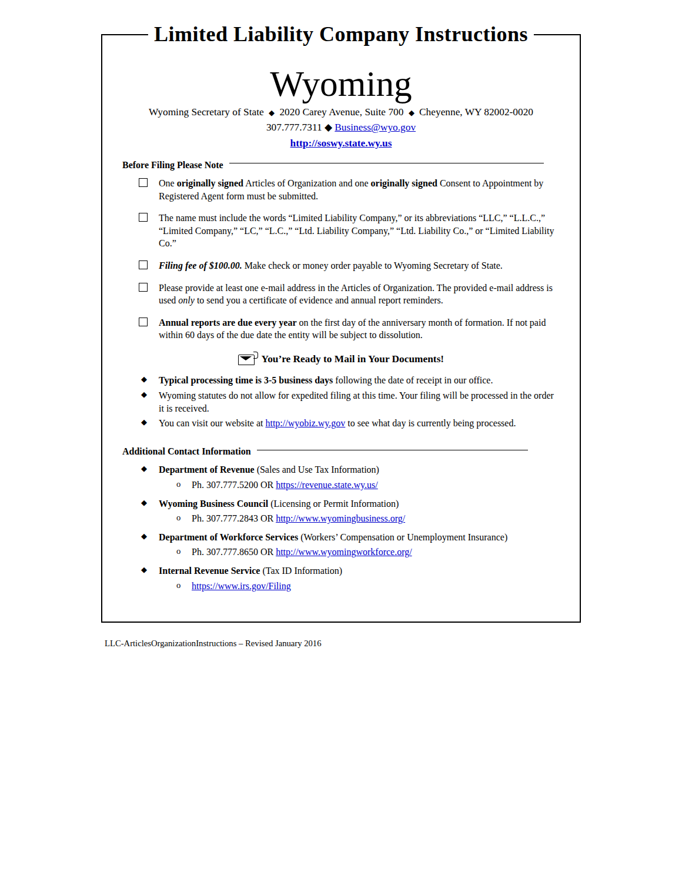Limited Liability Company Instructions
Wyoming
Wyoming Secretary of State ◆ 2020 Carey Avenue, Suite 700 ◆ Cheyenne, WY 82002-0020
307.777.7311 ◆ Business@wyo.gov
http://soswy.state.wy.us
Before Filing Please Note
One originally signed Articles of Organization and one originally signed Consent to Appointment by Registered Agent form must be submitted.
The name must include the words “Limited Liability Company,” or its abbreviations “LLC,” “L.L.C.,” “Limited Company,” “LC,” “L.C.,” “Ltd. Liability Company,” “Ltd. Liability Co.,” or “Limited Liability Co.”
Filing fee of $100.00. Make check or money order payable to Wyoming Secretary of State.
Please provide at least one e-mail address in the Articles of Organization. The provided e-mail address is used only to send you a certificate of evidence and annual report reminders.
Annual reports are due every year on the first day of the anniversary month of formation. If not paid within 60 days of the due date the entity will be subject to dissolution.
You’re Ready to Mail in Your Documents!
Typical processing time is 3-5 business days following the date of receipt in our office.
Wyoming statutes do not allow for expedited filing at this time. Your filing will be processed in the order it is received.
You can visit our website at http://wyobiz.wy.gov to see what day is currently being processed.
Additional Contact Information
Department of Revenue (Sales and Use Tax Information)
Ph. 307.777.5200 OR https://revenue.state.wy.us/
Wyoming Business Council (Licensing or Permit Information)
Ph. 307.777.2843 OR http://www.wyomingbusiness.org/
Department of Workforce Services (Workers’ Compensation or Unemployment Insurance)
Ph. 307.777.8650 OR http://www.wyomingworkforce.org/
Internal Revenue Service (Tax ID Information)
https://www.irs.gov/Filing
LLC-ArticlesOrganizationInstructions – Revised January 2016